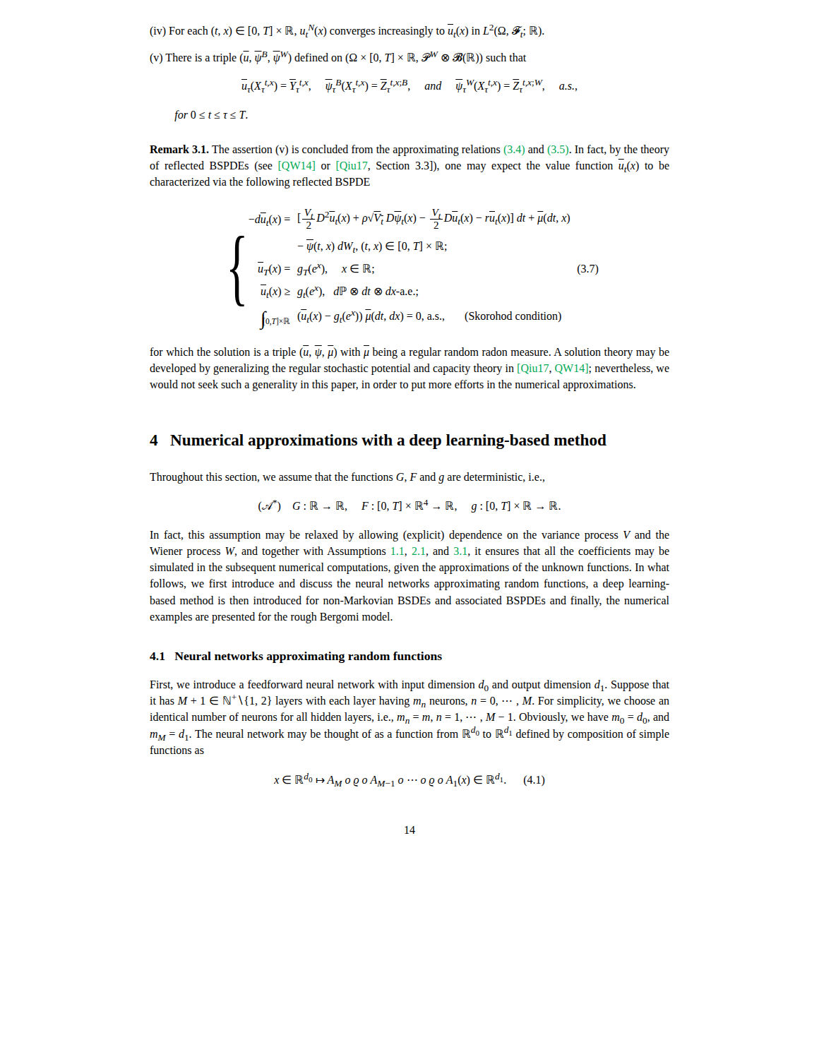(iv) For each (t, x) ∈ [0, T] × ℝ, utN(x) converges increasingly to ut(x) in L2(Ω, 𝓕t; ℝ).
(v) There is a triple (u, ψB, ψW) defined on (Ω × [0, T] × ℝ, 𝒫W ⊗ 𝓑(ℝ)) such that
uτ(Xτt,x) = Yτt,x, ψτB(Xτt,x) = Zτt,x;B, and ψτW(Xτt,x) = Zτt,x;W, a.s.,
for 0 ≤ t ≤ τ ≤ T.
Remark 3.1. The assertion (v) is concluded from the approximating relations (3.4) and (3.5). In fact, by the theory of reflected BSPDEs (see [QW14] or [Qiu17, Section 3.3]), one may expect the value function ut(x) to be characterized via the following reflected BSPDE
{
| − d u t ( x ) = | [ V t 2 D 2 u t ( x ) + ρ √ V t D ψ t ( x ) − V t 2 D u t ( x ) − r u t ( x )] dt + μ ( dt , x ) | |
| | − ψ ( t , x ) dW t , ( t , x ) ∈ [0, T ] × ℝ; | |
| u T ( x ) = | g T ( e x ), x ∈ ℝ; | (3.7) |
| u t ( x ) ≥ | g t ( e x ), d ℙ ⊗ dt ⊗ dx -a.e.; | |
| ∫ [0, T ]×ℝ | ( u t ( x ) − g t ( e x )) μ ( dt , dx ) = 0, a.s., (Skorohod condition) | |
for which the solution is a triple (u, ψ, μ) with μ being a regular random radon measure. A solution theory may be developed by generalizing the regular stochastic potential and capacity theory in [Qiu17, QW14]; nevertheless, we would not seek such a generality in this paper, in order to put more efforts in the numerical approximations.
4 Numerical approximations with a deep learning-based method
Throughout this section, we assume that the functions G, F and g are deterministic, i.e.,
(𝒜*) G : ℝ → ℝ, F : [0, T] × ℝ4 → ℝ, g : [0, T] × ℝ → ℝ.
In fact, this assumption may be relaxed by allowing (explicit) dependence on the variance process V and the Wiener process W, and together with Assumptions 1.1, 2.1, and 3.1, it ensures that all the coefficients may be simulated in the subsequent numerical computations, given the approximations of the unknown functions. In what follows, we first introduce and discuss the neural networks approximating random functions, a deep learning-based method is then introduced for non-Markovian BSDEs and associated BSPDEs and finally, the numerical examples are presented for the rough Bergomi model.
4.1 Neural networks approximating random functions
First, we introduce a feedforward neural network with input dimension d0 and output dimension d1. Suppose that it has M + 1 ∈ ℕ+∖{1, 2} layers with each layer having mn neurons, n = 0, ⋯ , M. For simplicity, we choose an identical number of neurons for all hidden layers, i.e., mn = m, n = 1, ⋯ , M − 1. Obviously, we have m0 = d0, and mM = d1. The neural network may be thought of as a function from ℝd0 to ℝd1 defined by composition of simple functions as
x ∈ ℝd0 ↦ AM o ϱ o AM−1 o ⋯ o ϱ o A1(x) ∈ ℝd1. (4.1)
14